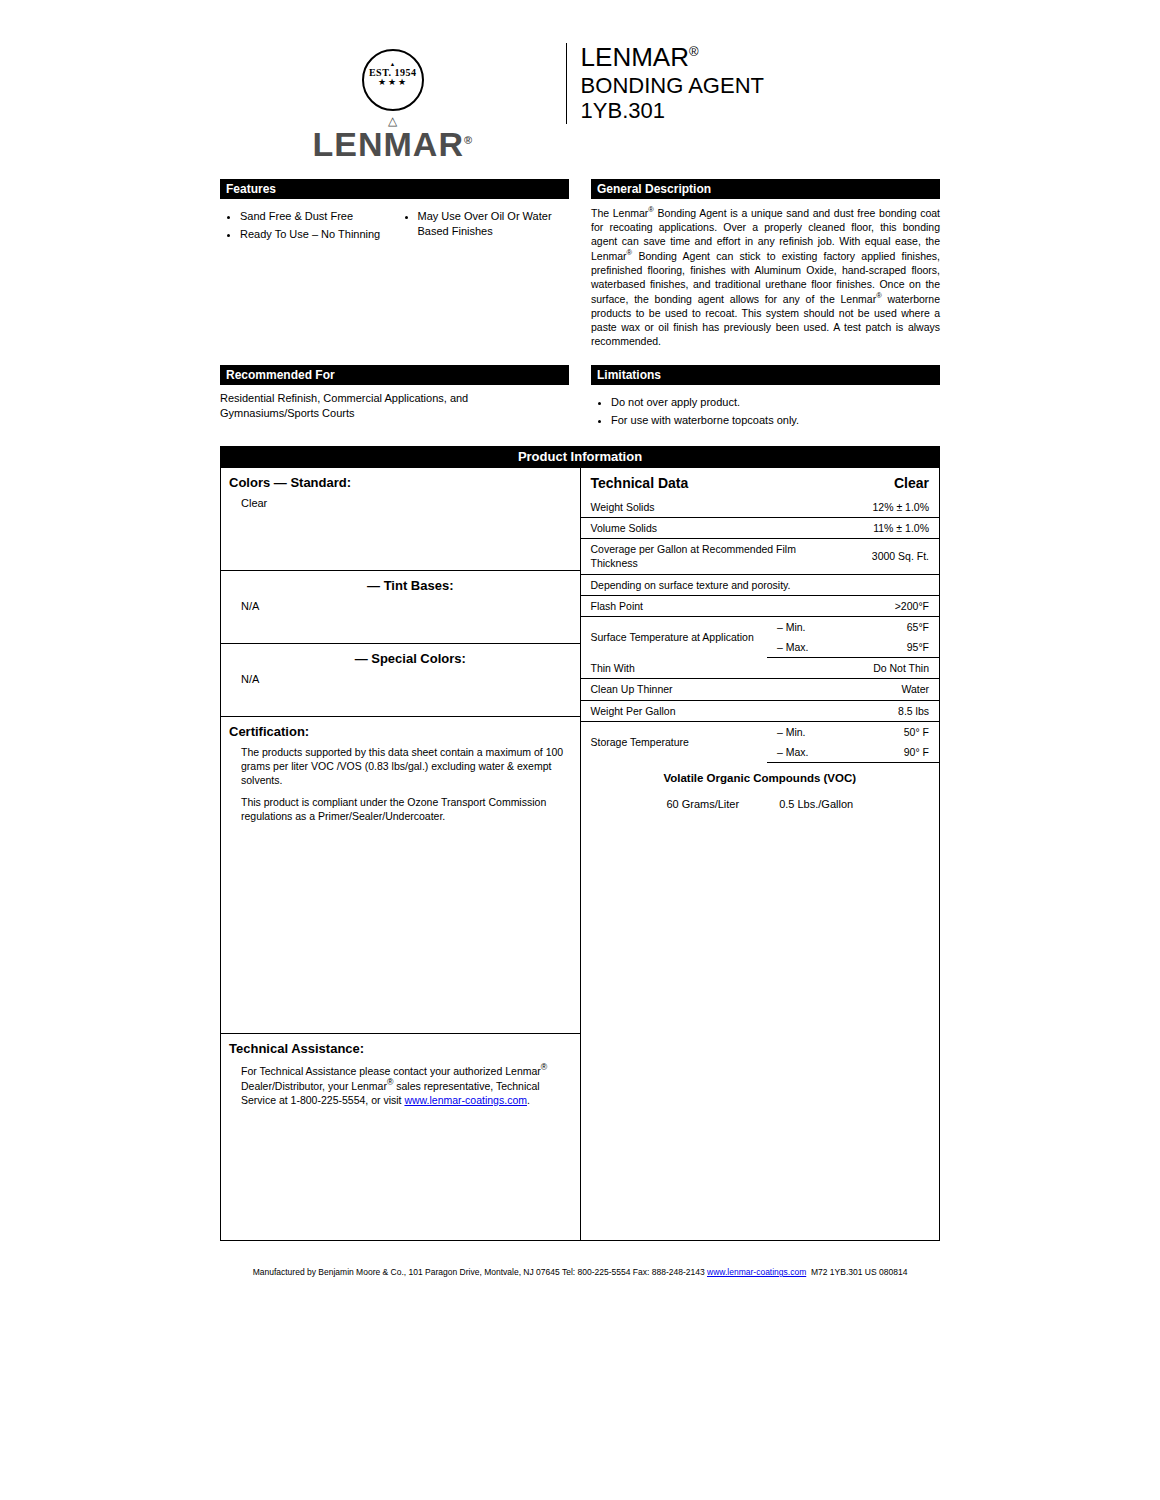▲ EST. 1954 ★★★
△
LENMAR®
LENMAR®
BONDING AGENT
1YB.301
Features
Sand Free & Dust Free
Ready To Use – No Thinning
May Use Over Oil Or Water Based Finishes
General Description
The Lenmar® Bonding Agent is a unique sand and dust free bonding coat for recoating applications. Over a properly cleaned floor, this bonding agent can save time and effort in any refinish job. With equal ease, the Lenmar® Bonding Agent can stick to existing factory applied finishes, prefinished flooring, finishes with Aluminum Oxide, hand-scraped floors, waterbased finishes, and traditional urethane floor finishes. Once on the surface, the bonding agent allows for any of the Lenmar® waterborne products to be used to recoat. This system should not be used where a paste wax or oil finish has previously been used. A test patch is always recommended.
Recommended For
Residential Refinish, Commercial Applications, and Gymnasiums/Sports Courts
Limitations
Do not over apply product.
For use with waterborne topcoats only.
Product Information
| Colors — Standard: Clear — Tint Bases: N/A — Special Colors: N/A Certification: The products supported by this data sheet contain a maximum of 100 grams per liter VOC /VOS (0.83 lbs/gal.) excluding water & exempt solvents. This product is compliant under the Ozone Transport Commission regulations as a Primer/Sealer/Undercoater. Technical Assistance: For Technical Assistance please contact your authorized Lenmar ® Dealer/Distributor, your Lenmar ® sales representative, Technical Service at 1-800-225-5554, or visit www.lenmar-coatings.com . | Technical Data Clear / Weight Solids / 12% ± 1.0% / / Volume Solids / 11% ± 1.0% / / Coverage per Gallon at Recommended Film Thickness / 3000 Sq. Ft. / / Depending on surface texture and porosity. / / Flash Point / >200°F / / Surface Temperature at Application / – Min. / 65°F / / – Max. / 95°F / / Thin With / Do Not Thin / / Clean Up Thinner / Water / / Weight Per Gallon / 8.5 lbs / / Storage Temperature / – Min. / 50° F / / – Max. / 90° F / Volatile Organic Compounds (VOC) 60 Grams/Liter 0.5 Lbs./Gallon |
Manufactured by Benjamin Moore & Co., 101 Paragon Drive, Montvale, NJ 07645 Tel: 800-225-5554 Fax: 888-248-2143 www.lenmar-coatings.com M72 1YB.301 US 080814